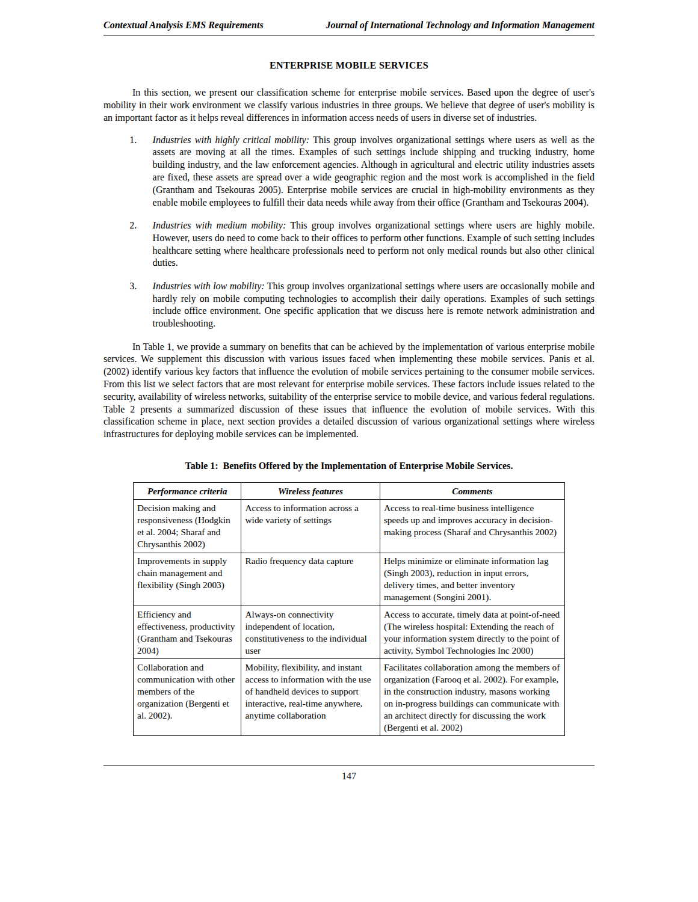Contextual Analysis EMS Requirements Journal of International Technology and Information Management
ENTERPRISE MOBILE SERVICES
In this section, we present our classification scheme for enterprise mobile services. Based upon the degree of user's mobility in their work environment we classify various industries in three groups. We believe that degree of user's mobility is an important factor as it helps reveal differences in information access needs of users in diverse set of industries.
Industries with highly critical mobility: This group involves organizational settings where users as well as the assets are moving at all the times. Examples of such settings include shipping and trucking industry, home building industry, and the law enforcement agencies. Although in agricultural and electric utility industries assets are fixed, these assets are spread over a wide geographic region and the most work is accomplished in the field (Grantham and Tsekouras 2005). Enterprise mobile services are crucial in high-mobility environments as they enable mobile employees to fulfill their data needs while away from their office (Grantham and Tsekouras 2004).
Industries with medium mobility: This group involves organizational settings where users are highly mobile. However, users do need to come back to their offices to perform other functions. Example of such setting includes healthcare setting where healthcare professionals need to perform not only medical rounds but also other clinical duties.
Industries with low mobility: This group involves organizational settings where users are occasionally mobile and hardly rely on mobile computing technologies to accomplish their daily operations. Examples of such settings include office environment. One specific application that we discuss here is remote network administration and troubleshooting.
In Table 1, we provide a summary on benefits that can be achieved by the implementation of various enterprise mobile services. We supplement this discussion with various issues faced when implementing these mobile services. Panis et al. (2002) identify various key factors that influence the evolution of mobile services pertaining to the consumer mobile services. From this list we select factors that are most relevant for enterprise mobile services. These factors include issues related to the security, availability of wireless networks, suitability of the enterprise service to mobile device, and various federal regulations. Table 2 presents a summarized discussion of these issues that influence the evolution of mobile services. With this classification scheme in place, next section provides a detailed discussion of various organizational settings where wireless infrastructures for deploying mobile services can be implemented.
Table 1: Benefits Offered by the Implementation of Enterprise Mobile Services.
| Performance criteria | Wireless features | Comments |
| --- | --- | --- |
| Decision making and responsiveness (Hodgkin et al. 2004; Sharaf and Chrysanthis 2002) | Access to information across a wide variety of settings | Access to real-time business intelligence speeds up and improves accuracy in decision-making process (Sharaf and Chrysanthis 2002) |
| Improvements in supply chain management and flexibility (Singh 2003) | Radio frequency data capture | Helps minimize or eliminate information lag (Singh 2003), reduction in input errors, delivery times, and better inventory management (Songini 2001). |
| Efficiency and effectiveness, productivity (Grantham and Tsekouras 2004) | Always-on connectivity independent of location, constitutiveness to the individual user | Access to accurate, timely data at point-of-need (The wireless hospital: Extending the reach of your information system directly to the point of activity, Symbol Technologies Inc 2000) |
| Collaboration and communication with other members of the organization (Bergenti et al. 2002). | Mobility, flexibility, and instant access to information with the use of handheld devices to support interactive, real-time anywhere, anytime collaboration | Facilitates collaboration among the members of organization (Farooq et al. 2002). For example, in the construction industry, masons working on in-progress buildings can communicate with an architect directly for discussing the work (Bergenti et al. 2002) |
147